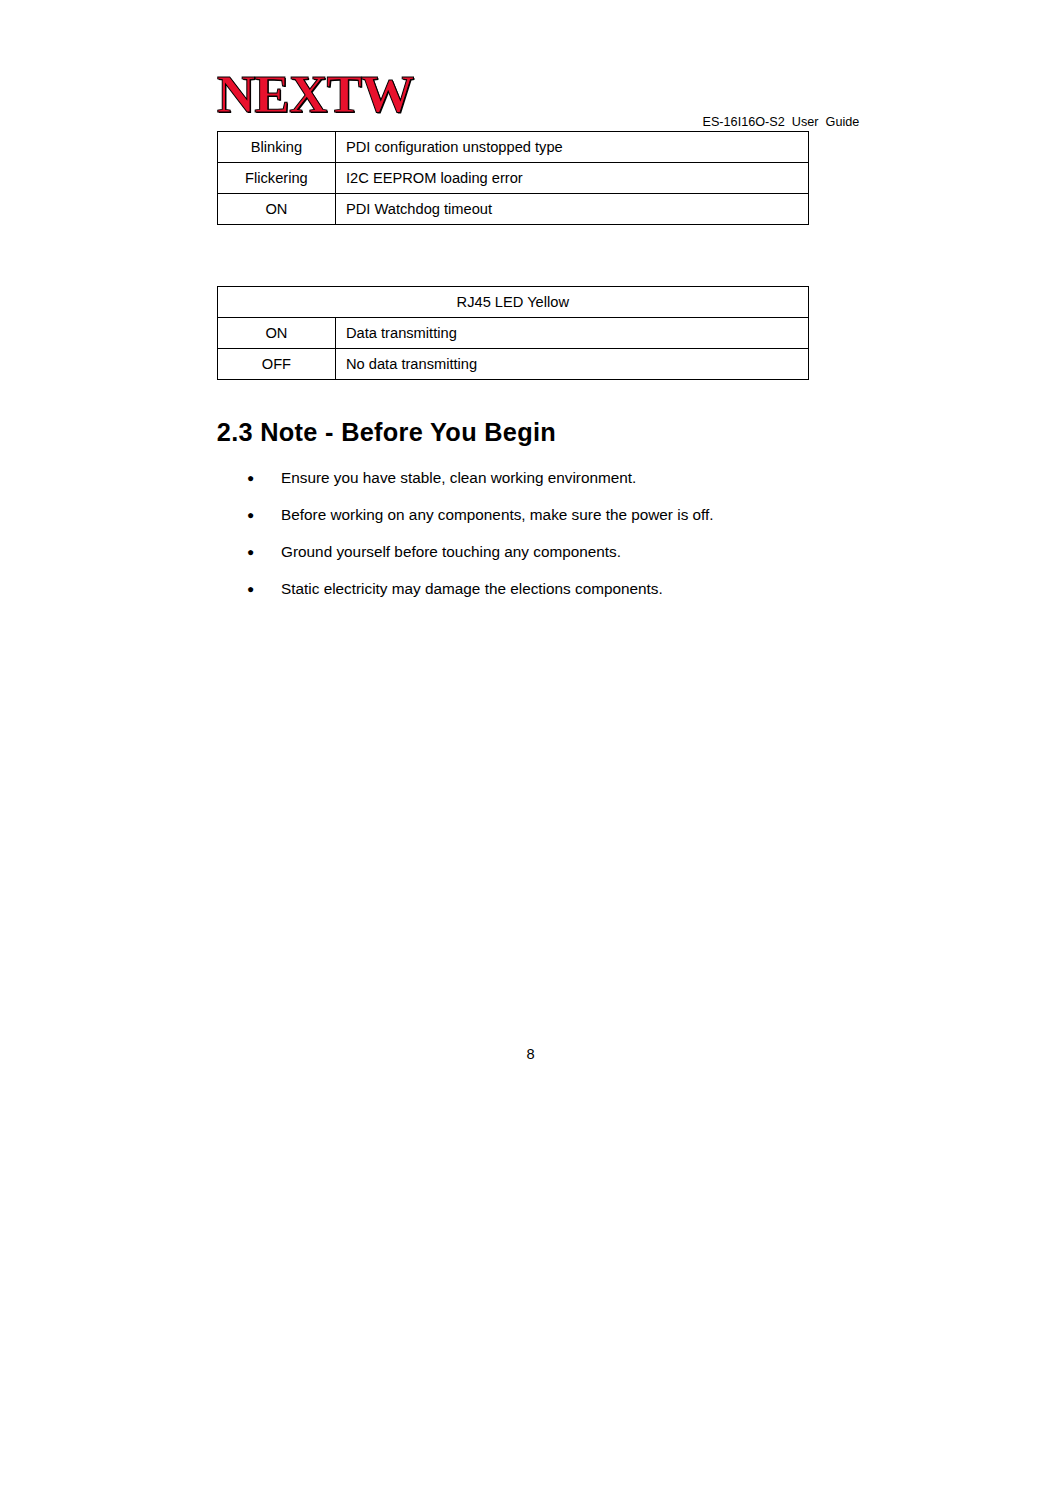NEXTW
ES-16I16O-S2 User Guide
| Blinking | PDI configuration unstopped type |
| Flickering | I2C EEPROM loading error |
| ON | PDI Watchdog timeout |
| RJ45 LED Yellow |
| --- |
| ON | Data transmitting |
| OFF | No data transmitting |
2.3 Note - Before You Begin
Ensure you have stable, clean working environment.
Before working on any components, make sure the power is off.
Ground yourself before touching any components.
Static electricity may damage the elections components.
8